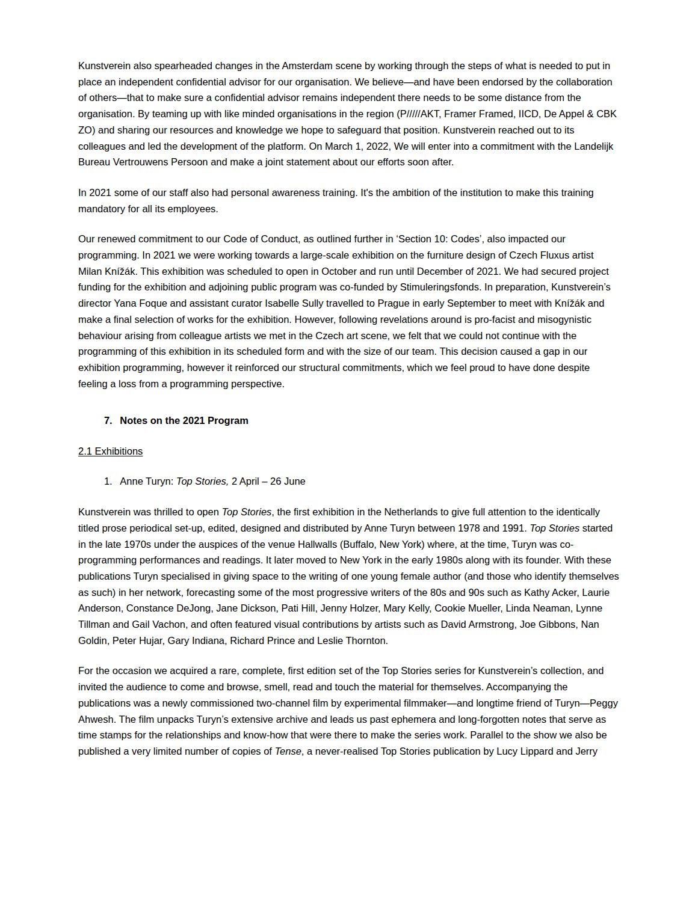Kunstverein also spearheaded changes in the Amsterdam scene by working through the steps of what is needed to put in place an independent confidential advisor for our organisation. We believe—and have been endorsed by the collaboration of others—that to make sure a confidential advisor remains independent there needs to be some distance from the organisation. By teaming up with like minded organisations in the region (P/////AKT, Framer Framed, IICD, De Appel & CBK ZO) and sharing our resources and knowledge we hope to safeguard that position. Kunstverein reached out to its colleagues and led the development of the platform. On March 1, 2022, We will enter into a commitment with the Landelijk Bureau Vertrouwens Persoon and make a joint statement about our efforts soon after.
In 2021 some of our staff also had personal awareness training. It's the ambition of the institution to make this training mandatory for all its employees.
Our renewed commitment to our Code of Conduct, as outlined further in ‘Section 10: Codes’, also impacted our programming. In 2021 we were working towards a large-scale exhibition on the furniture design of Czech Fluxus artist Milan Knížák. This exhibition was scheduled to open in October and run until December of 2021. We had secured project funding for the exhibition and adjoining public program was co-funded by Stimuleringsfonds. In preparation, Kunstverein’s director Yana Foque and assistant curator Isabelle Sully travelled to Prague in early September to meet with Knížák and make a final selection of works for the exhibition. However, following revelations around is pro-facist and misogynistic behaviour arising from colleague artists we met in the Czech art scene, we felt that we could not continue with the programming of this exhibition in its scheduled form and with the size of our team. This decision caused a gap in our exhibition programming, however it reinforced our structural commitments, which we feel proud to have done despite feeling a loss from a programming perspective.
7. Notes on the 2021 Program
2.1 Exhibitions
1. Anne Turyn: Top Stories, 2 April – 26 June
Kunstverein was thrilled to open Top Stories, the first exhibition in the Netherlands to give full attention to the identically titled prose periodical set-up, edited, designed and distributed by Anne Turyn between 1978 and 1991. Top Stories started in the late 1970s under the auspices of the venue Hallwalls (Buffalo, New York) where, at the time, Turyn was co-programming performances and readings. It later moved to New York in the early 1980s along with its founder. With these publications Turyn specialised in giving space to the writing of one young female author (and those who identify themselves as such) in her network, forecasting some of the most progressive writers of the 80s and 90s such as Kathy Acker, Laurie Anderson, Constance DeJong, Jane Dickson, Pati Hill, Jenny Holzer, Mary Kelly, Cookie Mueller, Linda Neaman, Lynne Tillman and Gail Vachon, and often featured visual contributions by artists such as David Armstrong, Joe Gibbons, Nan Goldin, Peter Hujar, Gary Indiana, Richard Prince and Leslie Thornton.
For the occasion we acquired a rare, complete, first edition set of the Top Stories series for Kunstverein’s collection, and invited the audience to come and browse, smell, read and touch the material for themselves. Accompanying the publications was a newly commissioned two-channel film by experimental filmmaker—and longtime friend of Turyn—Peggy Ahwesh. The film unpacks Turyn’s extensive archive and leads us past ephemera and long-forgotten notes that serve as time stamps for the relationships and know-how that were there to make the series work. Parallel to the show we also be published a very limited number of copies of Tense, a never-realised Top Stories publication by Lucy Lippard and Jerry